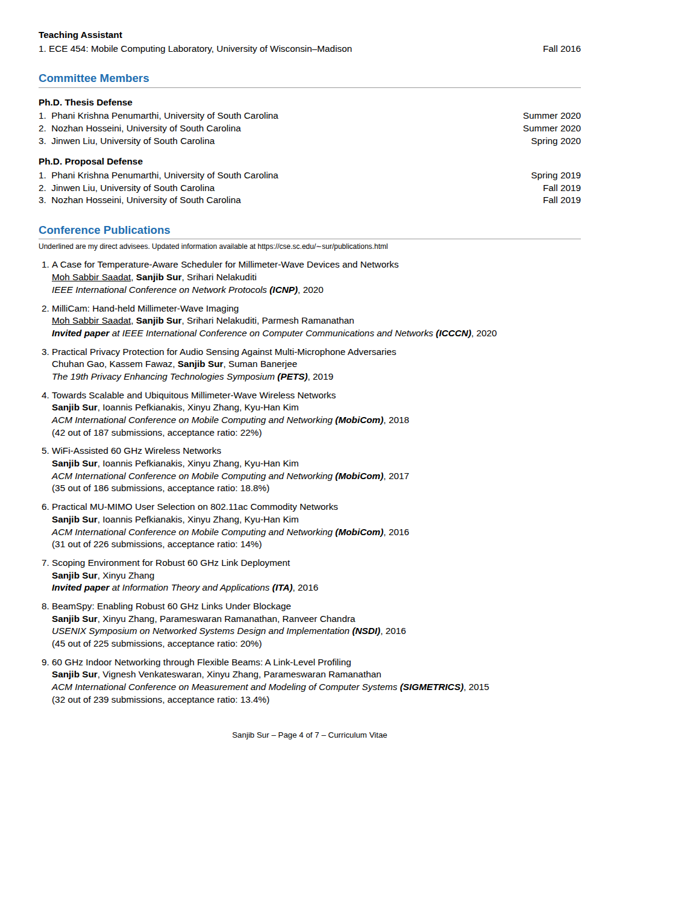Teaching Assistant
1. ECE 454: Mobile Computing Laboratory, University of Wisconsin–Madison
Fall 2016
Committee Members
Ph.D. Thesis Defense
1. Phani Krishna Penumarthi, University of South Carolina
Summer 2020
2. Nozhan Hosseini, University of South Carolina
Summer 2020
3. Jinwen Liu, University of South Carolina
Spring 2020
Ph.D. Proposal Defense
1. Phani Krishna Penumarthi, University of South Carolina
Spring 2019
2. Jinwen Liu, University of South Carolina
Fall 2019
3. Nozhan Hosseini, University of South Carolina
Fall 2019
Conference Publications
Underlined are my direct advisees. Updated information available at https://cse.sc.edu/∼sur/publications.html
A Case for Temperature-Aware Scheduler for Millimeter-Wave Devices and Networks Moh Sabbir Saadat, Sanjib Sur, Srihari Nelakuditi IEEE International Conference on Network Protocols (ICNP), 2020
MilliCam: Hand-held Millimeter-Wave Imaging Moh Sabbir Saadat, Sanjib Sur, Srihari Nelakuditi, Parmesh Ramanathan Invited paper at IEEE International Conference on Computer Communications and Networks (ICCCN), 2020
Practical Privacy Protection for Audio Sensing Against Multi-Microphone Adversaries Chuhan Gao, Kassem Fawaz, Sanjib Sur, Suman Banerjee The 19th Privacy Enhancing Technologies Symposium (PETS), 2019
Towards Scalable and Ubiquitous Millimeter-Wave Wireless Networks Sanjib Sur, Ioannis Pefkianakis, Xinyu Zhang, Kyu-Han Kim ACM International Conference on Mobile Computing and Networking (MobiCom), 2018 (42 out of 187 submissions, acceptance ratio: 22%)
WiFi-Assisted 60 GHz Wireless Networks Sanjib Sur, Ioannis Pefkianakis, Xinyu Zhang, Kyu-Han Kim ACM International Conference on Mobile Computing and Networking (MobiCom), 2017 (35 out of 186 submissions, acceptance ratio: 18.8%)
Practical MU-MIMO User Selection on 802.11ac Commodity Networks Sanjib Sur, Ioannis Pefkianakis, Xinyu Zhang, Kyu-Han Kim ACM International Conference on Mobile Computing and Networking (MobiCom), 2016 (31 out of 226 submissions, acceptance ratio: 14%)
Scoping Environment for Robust 60 GHz Link Deployment Sanjib Sur, Xinyu Zhang Invited paper at Information Theory and Applications (ITA), 2016
BeamSpy: Enabling Robust 60 GHz Links Under Blockage Sanjib Sur, Xinyu Zhang, Parameswaran Ramanathan, Ranveer Chandra USENIX Symposium on Networked Systems Design and Implementation (NSDI), 2016 (45 out of 225 submissions, acceptance ratio: 20%)
60 GHz Indoor Networking through Flexible Beams: A Link-Level Profiling Sanjib Sur, Vignesh Venkateswaran, Xinyu Zhang, Parameswaran Ramanathan ACM International Conference on Measurement and Modeling of Computer Systems (SIGMETRICS), 2015 (32 out of 239 submissions, acceptance ratio: 13.4%)
Sanjib Sur – Page 4 of 7 – Curriculum Vitae